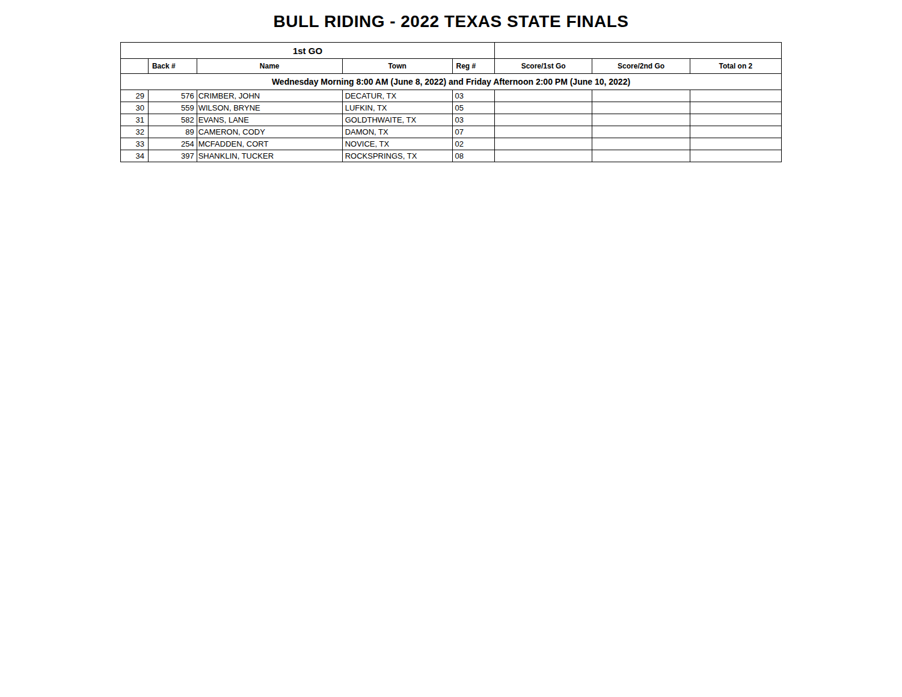BULL RIDING - 2022 TEXAS STATE FINALS
| 1st GO | |
| | Back # | Name | Town | Reg # | Score/1st Go | Score/2nd Go | Total on 2 |
| Wednesday Morning 8:00 AM (June 8, 2022) and Friday Afternoon 2:00 PM (June 10, 2022) |
| 29 | 576 | CRIMBER, JOHN | DECATUR, TX | 03 | | | |
| 30 | 559 | WILSON, BRYNE | LUFKIN, TX | 05 | | | |
| 31 | 582 | EVANS, LANE | GOLDTHWAITE, TX | 03 | | | |
| 32 | 89 | CAMERON, CODY | DAMON, TX | 07 | | | |
| 33 | 254 | MCFADDEN, CORT | NOVICE, TX | 02 | | | |
| 34 | 397 | SHANKLIN, TUCKER | ROCKSPRINGS, TX | 08 | | | |